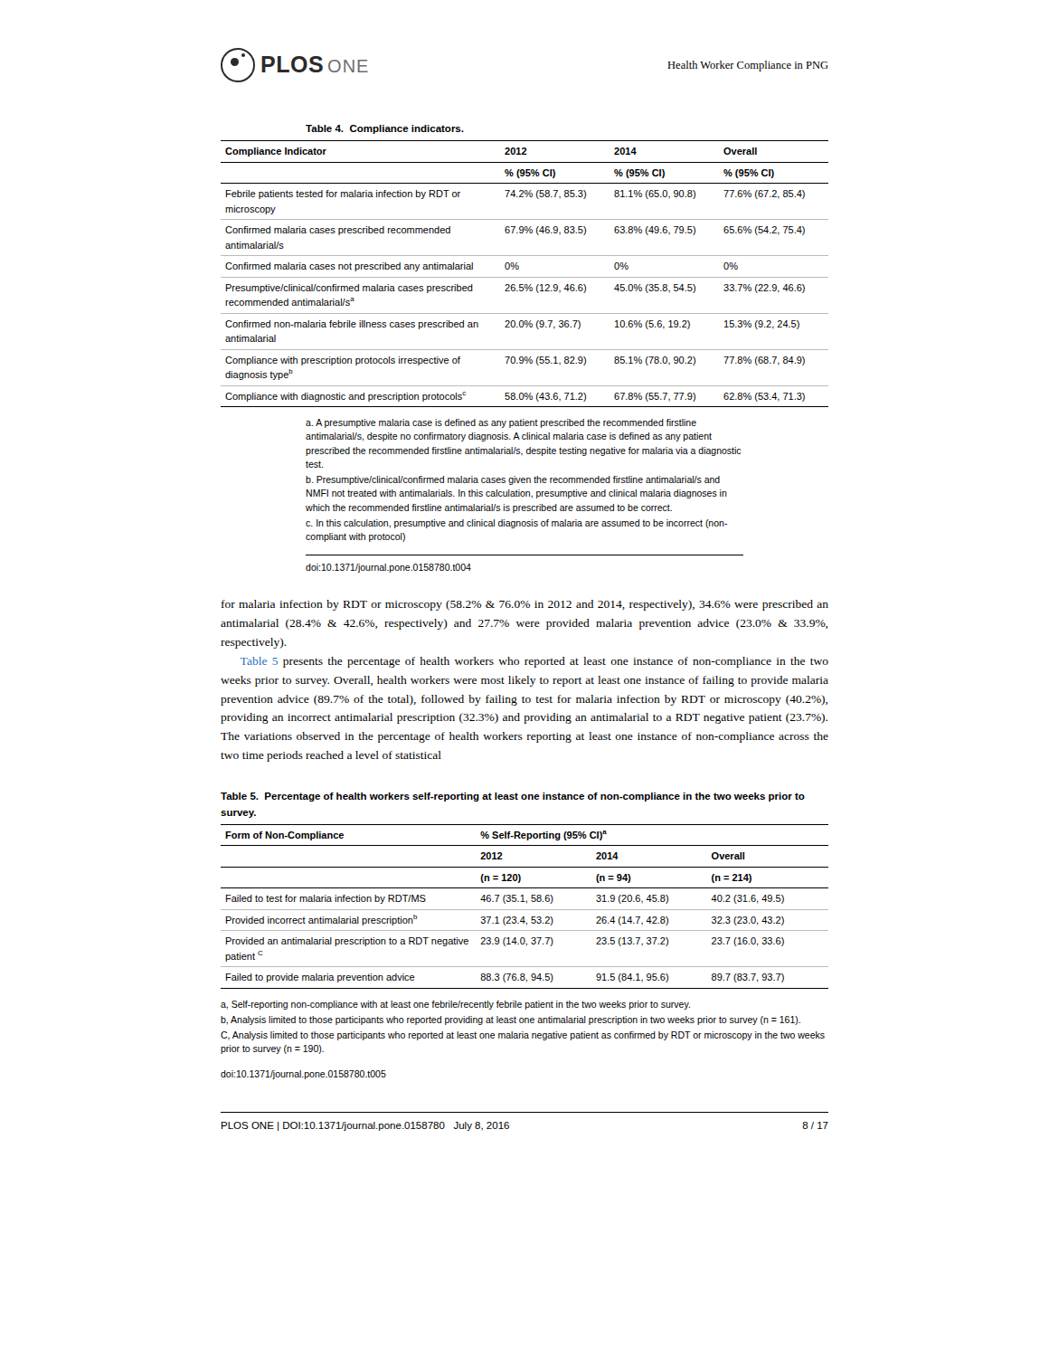PLOS ONE
Health Worker Compliance in PNG
Table 4. Compliance indicators.
| Compliance Indicator | 2012 | 2014 | Overall |
| --- | --- | --- | --- |
| | % (95% CI) | % (95% CI) | % (95% CI) |
| Febrile patients tested for malaria infection by RDT or microscopy | 74.2% (58.7, 85.3) | 81.1% (65.0, 90.8) | 77.6% (67.2, 85.4) |
| Confirmed malaria cases prescribed recommended antimalarial/s | 67.9% (46.9, 83.5) | 63.8% (49.6, 79.5) | 65.6% (54.2, 75.4) |
| Confirmed malaria cases not prescribed any antimalarial | 0% | 0% | 0% |
| Presumptive/clinical/confirmed malaria cases prescribed recommended antimalarial/s a | 26.5% (12.9, 46.6) | 45.0% (35.8, 54.5) | 33.7% (22.9, 46.6) |
| Confirmed non-malaria febrile illness cases prescribed an antimalarial | 20.0% (9.7, 36.7) | 10.6% (5.6, 19.2) | 15.3% (9.2, 24.5) |
| Compliance with prescription protocols irrespective of diagnosis type b | 70.9% (55.1, 82.9) | 85.1% (78.0, 90.2) | 77.8% (68.7, 84.9) |
| Compliance with diagnostic and prescription protocols c | 58.0% (43.6, 71.2) | 67.8% (55.7, 77.9) | 62.8% (53.4, 71.3) |
a. A presumptive malaria case is defined as any patient prescribed the recommended firstline antimalarial/s, despite no confirmatory diagnosis. A clinical malaria case is defined as any patient prescribed the recommended firstline antimalarial/s, despite testing negative for malaria via a diagnostic test.
b. Presumptive/clinical/confirmed malaria cases given the recommended firstline antimalarial/s and NMFI not treated with antimalarials. In this calculation, presumptive and clinical malaria diagnoses in which the recommended firstline antimalarial/s is prescribed are assumed to be correct.
c. In this calculation, presumptive and clinical diagnosis of malaria are assumed to be incorrect (non-compliant with protocol)
doi:10.1371/journal.pone.0158780.t004
for malaria infection by RDT or microscopy (58.2% & 76.0% in 2012 and 2014, respectively), 34.6% were prescribed an antimalarial (28.4% & 42.6%, respectively) and 27.7% were provided malaria prevention advice (23.0% & 33.9%, respectively).
Table 5 presents the percentage of health workers who reported at least one instance of non-compliance in the two weeks prior to survey. Overall, health workers were most likely to report at least one instance of failing to provide malaria prevention advice (89.7% of the total), followed by failing to test for malaria infection by RDT or microscopy (40.2%), providing an incorrect antimalarial prescription (32.3%) and providing an antimalarial to a RDT negative patient (23.7%). The variations observed in the percentage of health workers reporting at least one instance of non-compliance across the two time periods reached a level of statistical
Table 5. Percentage of health workers self-reporting at least one instance of non-compliance in the two weeks prior to survey.
| Form of Non-Compliance | % Self-Reporting (95% CI) a |
| --- | --- |
| | 2012 | 2014 | Overall |
| | (n = 120) | (n = 94) | (n = 214) |
| Failed to test for malaria infection by RDT/MS | 46.7 (35.1, 58.6) | 31.9 (20.6, 45.8) | 40.2 (31.6, 49.5) |
| Provided incorrect antimalarial prescription b | 37.1 (23.4, 53.2) | 26.4 (14.7, 42.8) | 32.3 (23.0, 43.2) |
| Provided an antimalarial prescription to a RDT negative patient C | 23.9 (14.0, 37.7) | 23.5 (13.7, 37.2) | 23.7 (16.0, 33.6) |
| Failed to provide malaria prevention advice | 88.3 (76.8, 94.5) | 91.5 (84.1, 95.6) | 89.7 (83.7, 93.7) |
a, Self-reporting non-compliance with at least one febrile/recently febrile patient in the two weeks prior to survey.
b, Analysis limited to those participants who reported providing at least one antimalarial prescription in two weeks prior to survey (n = 161).
C, Analysis limited to those participants who reported at least one malaria negative patient as confirmed by RDT or microscopy in the two weeks prior to survey (n = 190).
doi:10.1371/journal.pone.0158780.t005
PLOS ONE | DOI:10.1371/journal.pone.0158780 July 8, 2016
8 / 17